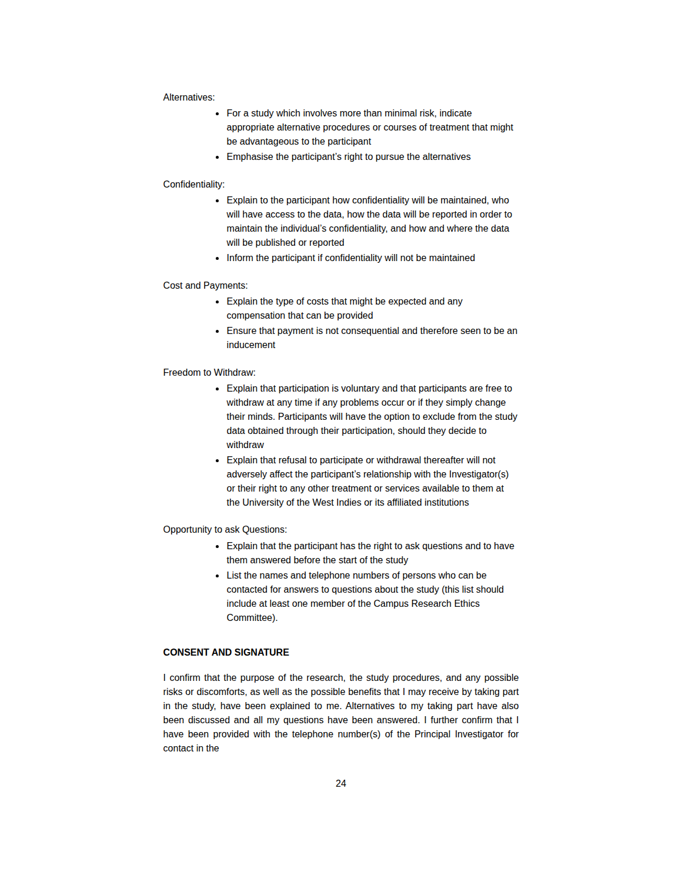Alternatives:
For a study which involves more than minimal risk, indicate appropriate alternative procedures or courses of treatment that might be advantageous to the participant
Emphasise the participant’s right to pursue the alternatives
Confidentiality:
Explain to the participant how confidentiality will be maintained, who will have access to the data, how the data will be reported in order to maintain the individual’s confidentiality, and how and where the data will be published or reported
Inform the participant if confidentiality will not be maintained
Cost and Payments:
Explain the type of costs that might be expected and any compensation that can be provided
Ensure that payment is not consequential and therefore seen to be an inducement
Freedom to Withdraw:
Explain that participation is voluntary and that participants are free to withdraw at any time if any problems occur or if they simply change their minds. Participants will have the option to exclude from the study data obtained through their participation, should they decide to withdraw
Explain that refusal to participate or withdrawal thereafter will not adversely affect the participant’s relationship with the Investigator(s) or their right to any other treatment or services available to them at the University of the West Indies or its affiliated institutions
Opportunity to ask Questions:
Explain that the participant has the right to ask questions and to have them answered before the start of the study
List the names and telephone numbers of persons who can be contacted for answers to questions about the study (this list should include at least one member of the Campus Research Ethics Committee).
CONSENT AND SIGNATURE
I confirm that the purpose of the research, the study procedures, and any possible risks or discomforts, as well as the possible benefits that I may receive by taking part in the study, have been explained to me. Alternatives to my taking part have also been discussed and all my questions have been answered. I further confirm that I have been provided with the telephone number(s) of the Principal Investigator for contact in the
24